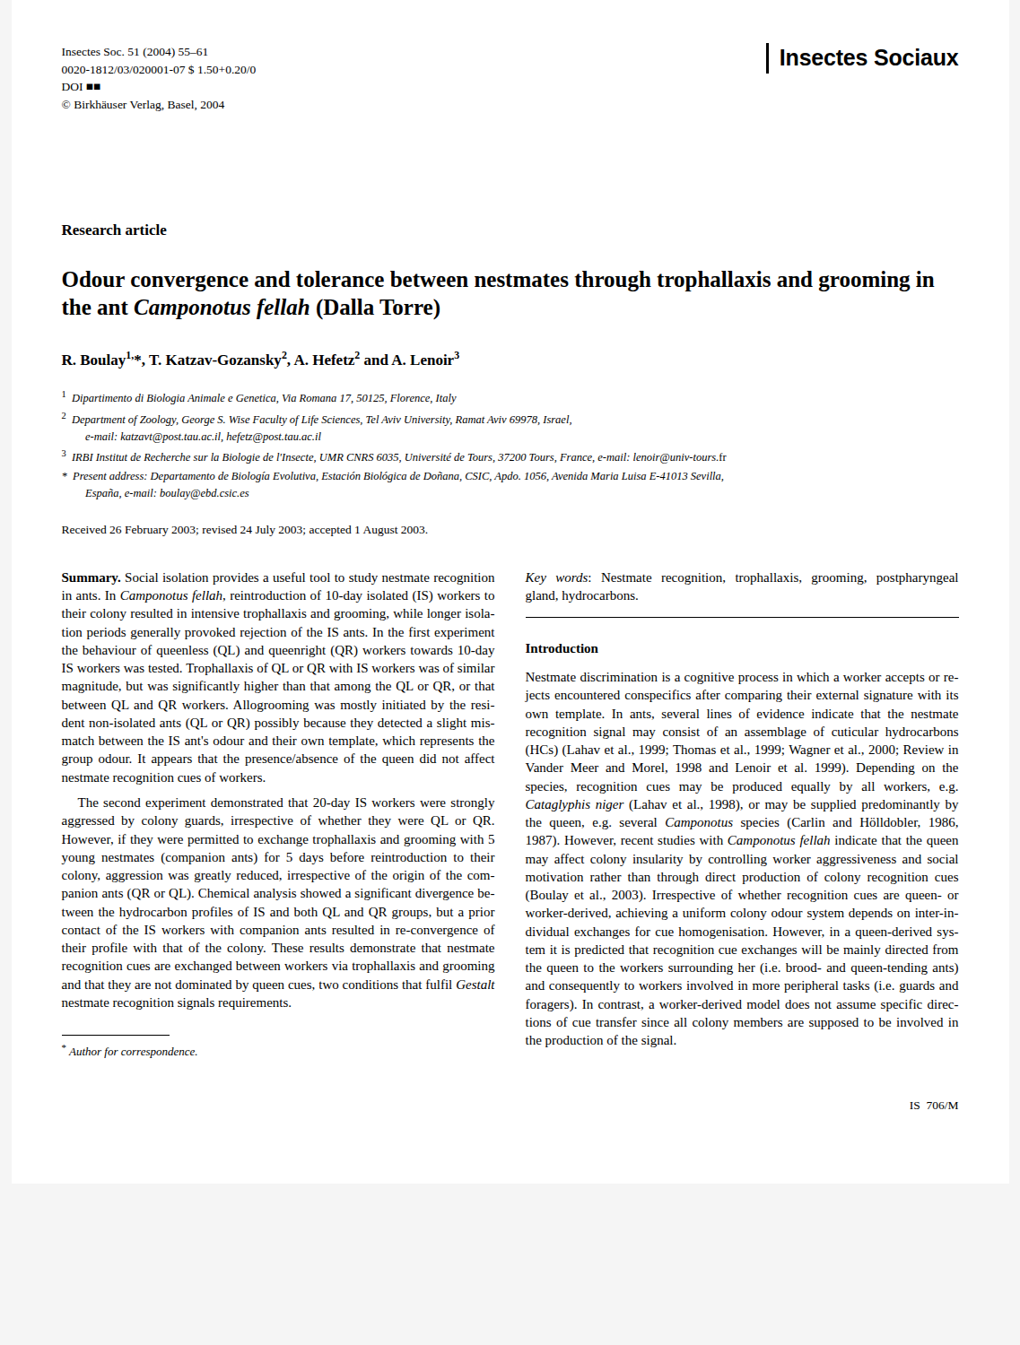Insectes Soc. 51 (2004) 55–61
0020-1812/03/020001-07 $ 1.50+0.20/0
DOI ■■
© Birkhäuser Verlag, Basel, 2004
Insectes Sociaux
Research article
Odour convergence and tolerance between nestmates through trophallaxis and grooming in the ant Camponotus fellah (Dalla Torre)
R. Boulay1,*, T. Katzav-Gozansky2, A. Hefetz2 and A. Lenoir3
1 Dipartimento di Biologia Animale e Genetica, Via Romana 17, 50125, Florence, Italy
2 Department of Zoology, George S. Wise Faculty of Life Sciences, Tel Aviv University, Ramat Aviv 69978, Israel,
e-mail: katzavt@post.tau.ac.il, hefetz@post.tau.ac.il
3 IRBI Institut de Recherche sur la Biologie de l'Insecte, UMR CNRS 6035, Université de Tours, 37200 Tours, France, e-mail: lenoir@univ-tours.fr
* Present address: Departamento de Biología Evolutiva, Estación Biológica de Doñana, CSIC, Apdo. 1056, Avenida Maria Luisa E-41013 Sevilla,
España, e-mail: boulay@ebd.csic.es
Received 26 February 2003; revised 24 July 2003; accepted 1 August 2003.
Summary. Social isolation provides a useful tool to study nestmate recognition in ants. In Camponotus fellah, reintroduction of 10-day isolated (IS) workers to their colony resulted in intensive trophallaxis and grooming, while longer isolation periods generally provoked rejection of the IS ants. In the first experiment the behaviour of queenless (QL) and queenright (QR) workers towards 10-day IS workers was tested. Trophallaxis of QL or QR with IS workers was of similar magnitude, but was significantly higher than that among the QL or QR, or that between QL and QR workers. Allogrooming was mostly initiated by the resident non-isolated ants (QL or QR) possibly because they detected a slight mismatch between the IS ant's odour and their own template, which represents the group odour. It appears that the presence/absence of the queen did not affect nestmate recognition cues of workers.
The second experiment demonstrated that 20-day IS workers were strongly aggressed by colony guards, irrespective of whether they were QL or QR. However, if they were permitted to exchange trophallaxis and grooming with 5 young nestmates (companion ants) for 5 days before reintroduction to their colony, aggression was greatly reduced, irrespective of the origin of the companion ants (QR or QL). Chemical analysis showed a significant divergence between the hydrocarbon profiles of IS and both QL and QR groups, but a prior contact of the IS workers with companion ants resulted in re-convergence of their profile with that of the colony. These results demonstrate that nestmate recognition cues are exchanged between workers via trophallaxis and grooming and that they are not dominated by queen cues, two conditions that fulfil Gestalt nestmate recognition signals requirements.
* Author for correspondence.
Key words: Nestmate recognition, trophallaxis, grooming, postpharyngeal gland, hydrocarbons.
Introduction
Nestmate discrimination is a cognitive process in which a worker accepts or rejects encountered conspecifics after comparing their external signature with its own template. In ants, several lines of evidence indicate that the nestmate recognition signal may consist of an assemblage of cuticular hydrocarbons (HCs) (Lahav et al., 1999; Thomas et al., 1999; Wagner et al., 2000; Review in Vander Meer and Morel, 1998 and Lenoir et al. 1999). Depending on the species, recognition cues may be produced equally by all workers, e.g. Cataglyphis niger (Lahav et al., 1998), or may be supplied predominantly by the queen, e.g. several Camponotus species (Carlin and Hölldobler, 1986, 1987). However, recent studies with Camponotus fellah indicate that the queen may affect colony insularity by controlling worker aggressiveness and social motivation rather than through direct production of colony recognition cues (Boulay et al., 2003). Irrespective of whether recognition cues are queen- or worker-derived, achieving a uniform colony odour system depends on inter-individual exchanges for cue homogenisation. However, in a queen-derived system it is predicted that recognition cue exchanges will be mainly directed from the queen to the workers surrounding her (i.e. brood- and queen-tending ants) and consequently to workers involved in more peripheral tasks (i.e. guards and foragers). In contrast, a worker-derived model does not assume specific directions of cue transfer since all colony members are supposed to be involved in the production of the signal.
IS 706/M